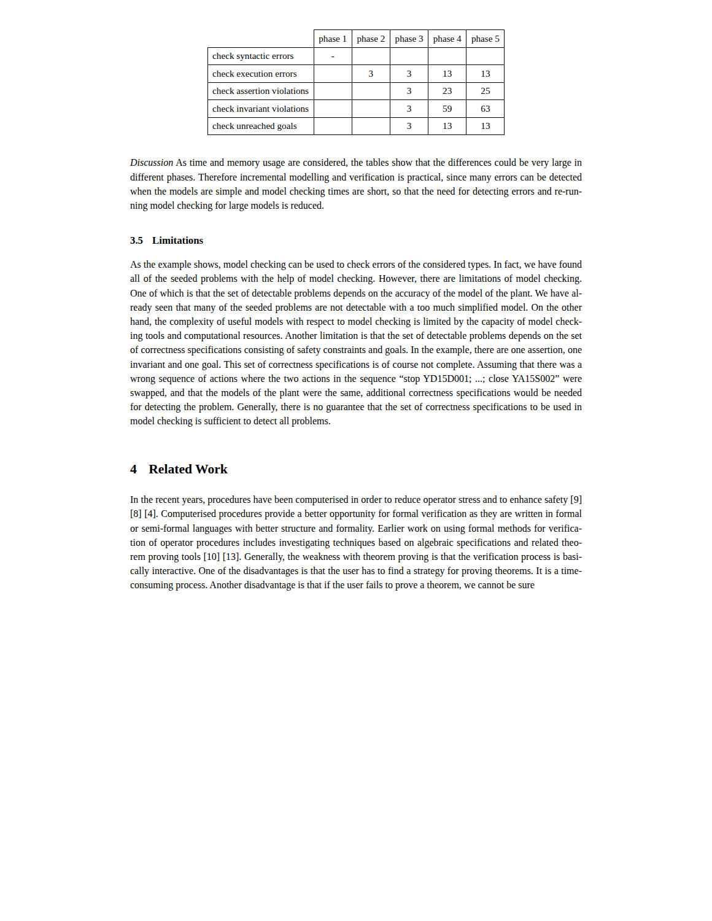| | phase 1 | phase 2 | phase 3 | phase 4 | phase 5 |
| --- | --- | --- | --- | --- | --- |
| check syntactic errors | - | | | | |
| check execution errors | | 3 | 3 | 13 | 13 |
| check assertion violations | | | 3 | 23 | 25 |
| check invariant violations | | | 3 | 59 | 63 |
| check unreached goals | | | 3 | 13 | 13 |
Discussion As time and memory usage are considered, the tables show that the differences could be very large in different phases. Therefore incremental modelling and verification is practical, since many errors can be detected when the models are simple and model checking times are short, so that the need for detecting errors and re-running model checking for large models is reduced.
3.5 Limitations
As the example shows, model checking can be used to check errors of the considered types. In fact, we have found all of the seeded problems with the help of model checking. However, there are limitations of model checking. One of which is that the set of detectable problems depends on the accuracy of the model of the plant. We have already seen that many of the seeded problems are not detectable with a too much simplified model. On the other hand, the complexity of useful models with respect to model checking is limited by the capacity of model checking tools and computational resources. Another limitation is that the set of detectable problems depends on the set of correctness specifications consisting of safety constraints and goals. In the example, there are one assertion, one invariant and one goal. This set of correctness specifications is of course not complete. Assuming that there was a wrong sequence of actions where the two actions in the sequence “stop YD15D001; ...; close YA15S002” were swapped, and that the models of the plant were the same, additional correctness specifications would be needed for detecting the problem. Generally, there is no guarantee that the set of correctness specifications to be used in model checking is sufficient to detect all problems.
4 Related Work
In the recent years, procedures have been computerised in order to reduce operator stress and to enhance safety [9] [8] [4]. Computerised procedures provide a better opportunity for formal verification as they are written in formal or semi-formal languages with better structure and formality. Earlier work on using formal methods for verification of operator procedures includes investigating techniques based on algebraic specifications and related theorem proving tools [10] [13]. Generally, the weakness with theorem proving is that the verification process is basically interactive. One of the disadvantages is that the user has to find a strategy for proving theorems. It is a time-consuming process. Another disadvantage is that if the user fails to prove a theorem, we cannot be sure